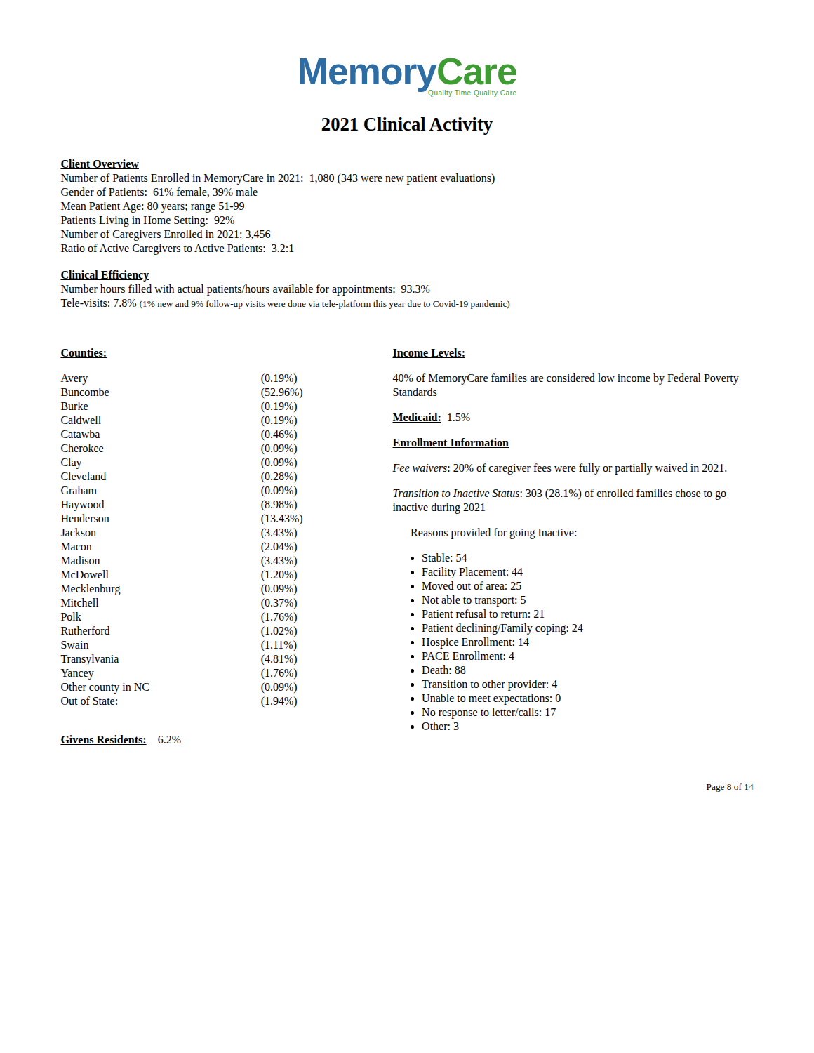Memory Care
Quality Time Quality Care
2021 Clinical Activity
Client Overview
Number of Patients Enrolled in MemoryCare in 2021: 1,080 (343 were new patient evaluations)
Gender of Patients: 61% female, 39% male
Mean Patient Age: 80 years; range 51-99
Patients Living in Home Setting: 92%
Number of Caregivers Enrolled in 2021: 3,456
Ratio of Active Caregivers to Active Patients: 3.2:1
Clinical Efficiency
Number hours filled with actual patients/hours available for appointments: 93.3%
Tele-visits: 7.8% (1% new and 9% follow-up visits were done via tele-platform this year due to Covid-19 pandemic)
Counties:
| Avery | (0.19%) |
| Buncombe | (52.96%) |
| Burke | (0.19%) |
| Caldwell | (0.19%) |
| Catawba | (0.46%) |
| Cherokee | (0.09%) |
| Clay | (0.09%) |
| Cleveland | (0.28%) |
| Graham | (0.09%) |
| Haywood | (8.98%) |
| Henderson | (13.43%) |
| Jackson | (3.43%) |
| Macon | (2.04%) |
| Madison | (3.43%) |
| McDowell | (1.20%) |
| Mecklenburg | (0.09%) |
| Mitchell | (0.37%) |
| Polk | (1.76%) |
| Rutherford | (1.02%) |
| Swain | (1.11%) |
| Transylvania | (4.81%) |
| Yancey | (1.76%) |
| Other county in NC | (0.09%) |
| Out of State: | (1.94%) |
Givens Residents: 6.2%
Income Levels:
40% of MemoryCare families are considered low income by Federal Poverty Standards
Medicaid: 1.5%
Enrollment Information
Fee waivers: 20% of caregiver fees were fully or partially waived in 2021.
Transition to Inactive Status: 303 (28.1%) of enrolled families chose to go inactive during 2021
Reasons provided for going Inactive:
Stable: 54
Facility Placement: 44
Moved out of area: 25
Not able to transport: 5
Patient refusal to return: 21
Patient declining/Family coping: 24
Hospice Enrollment: 14
PACE Enrollment: 4
Death: 88
Transition to other provider: 4
Unable to meet expectations: 0
No response to letter/calls: 17
Other: 3
Page 8 of 14